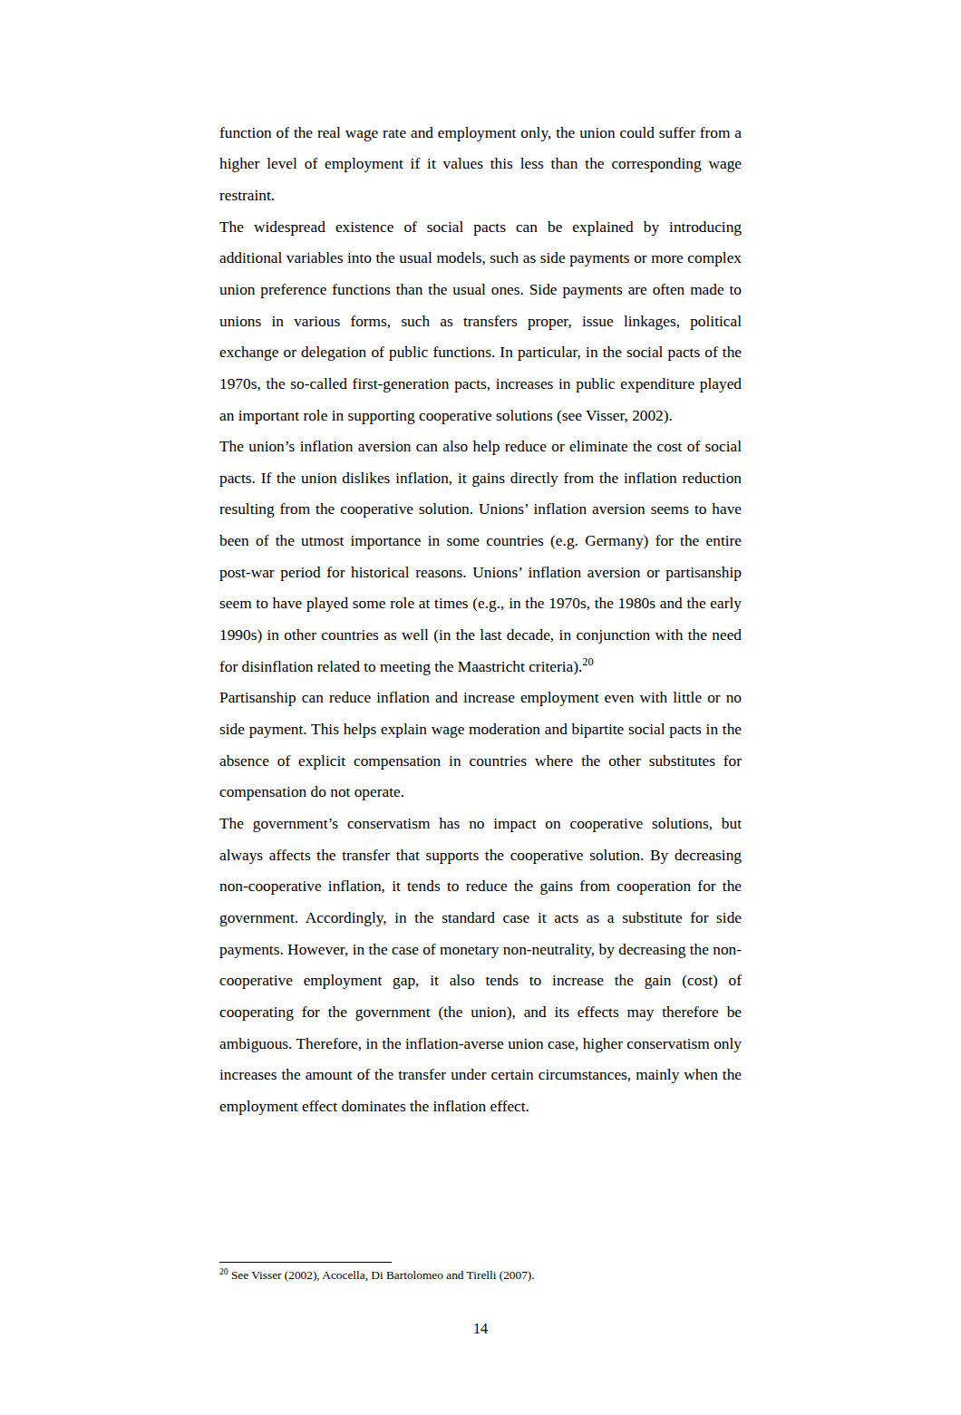function of the real wage rate and employment only, the union could suffer from a higher level of employment if it values this less than the corresponding wage restraint.
The widespread existence of social pacts can be explained by introducing additional variables into the usual models, such as side payments or more complex union preference functions than the usual ones. Side payments are often made to unions in various forms, such as transfers proper, issue linkages, political exchange or delegation of public functions. In particular, in the social pacts of the 1970s, the so-called first-generation pacts, increases in public expenditure played an important role in supporting cooperative solutions (see Visser, 2002).
The union’s inflation aversion can also help reduce or eliminate the cost of social pacts. If the union dislikes inflation, it gains directly from the inflation reduction resulting from the cooperative solution. Unions’ inflation aversion seems to have been of the utmost importance in some countries (e.g. Germany) for the entire post-war period for historical reasons. Unions’ inflation aversion or partisanship seem to have played some role at times (e.g., in the 1970s, the 1980s and the early 1990s) in other countries as well (in the last decade, in conjunction with the need for disinflation related to meeting the Maastricht criteria).20
Partisanship can reduce inflation and increase employment even with little or no side payment. This helps explain wage moderation and bipartite social pacts in the absence of explicit compensation in countries where the other substitutes for compensation do not operate.
The government’s conservatism has no impact on cooperative solutions, but always affects the transfer that supports the cooperative solution. By decreasing non-cooperative inflation, it tends to reduce the gains from cooperation for the government. Accordingly, in the standard case it acts as a substitute for side payments. However, in the case of monetary non-neutrality, by decreasing the non-cooperative employment gap, it also tends to increase the gain (cost) of cooperating for the government (the union), and its effects may therefore be ambiguous. Therefore, in the inflation-averse union case, higher conservatism only increases the amount of the transfer under certain circumstances, mainly when the employment effect dominates the inflation effect.
20 See Visser (2002), Acocella, Di Bartolomeo and Tirelli (2007).
14